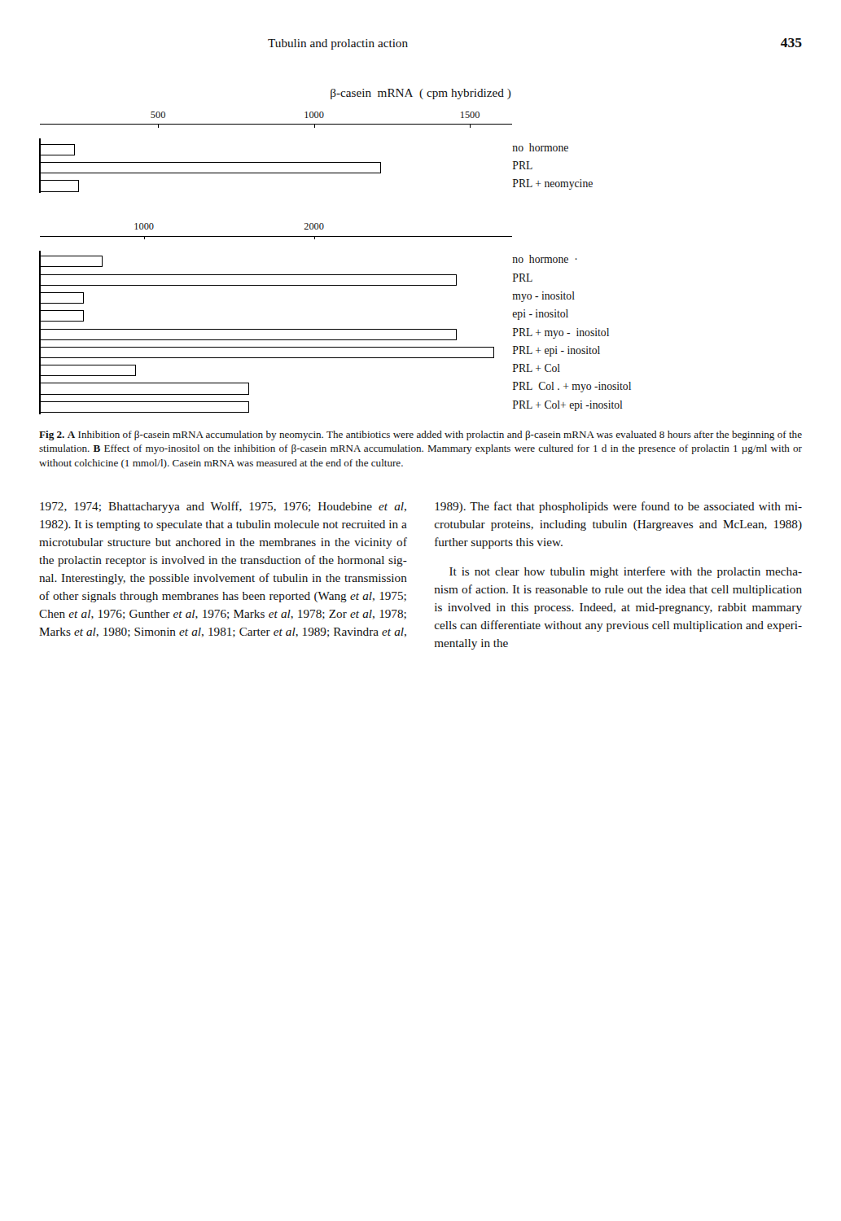Tubulin and prolactin action
435
β-casein mRNA ( cpm hybridized )
| / 500 1000 1500 / | |
| | no hormone |
| | PRL |
| | PRL + neomycine |
| / 1000 2000 / | |
| | no hormone · |
| | PRL |
| | myo - inositol |
| | epi - inositol |
| | PRL + myo - inositol |
| | PRL + epi - inositol |
| | PRL + Col |
| | PRL Col . + myo -inositol |
| | PRL + Col+ epi -inositol |
Fig 2. A Inhibition of β-casein mRNA accumulation by neomycin. The antibiotics were added with prolactin and β-casein mRNA was evaluated 8 hours after the beginning of the stimulation. B Effect of myo-inositol on the inhibition of β-casein mRNA accumulation. Mammary explants were cultured for 1 d in the presence of prolactin 1 µg/ml with or without colchicine (1 mmol/l). Casein mRNA was measured at the end of the culture.
1972, 1974; Bhattacharyya and Wolff, 1975, 1976; Houdebine et al, 1982). It is tempting to speculate that a tubulin molecule not recruited in a microtubular structure but anchored in the membranes in the vicinity of the prolactin receptor is involved in the transduction of the hormonal signal. Interestingly, the possible involvement of tubulin in the transmission of other signals through membranes has been reported (Wang et al, 1975; Chen et al, 1976; Gunther et al, 1976; Marks et al, 1978; Zor et al, 1978; Marks et al, 1980; Simonin et al, 1981; Carter et al, 1989; Ravindra et al, 1989). The fact that phospholipids were found to be associated with microtubular proteins, including tubulin (Hargreaves and McLean, 1988) further supports this view.
It is not clear how tubulin might interfere with the prolactin mechanism of action. It is reasonable to rule out the idea that cell multiplication is involved in this process. Indeed, at mid-pregnancy, rabbit mammary cells can differentiate without any previous cell multiplication and experimentally in the